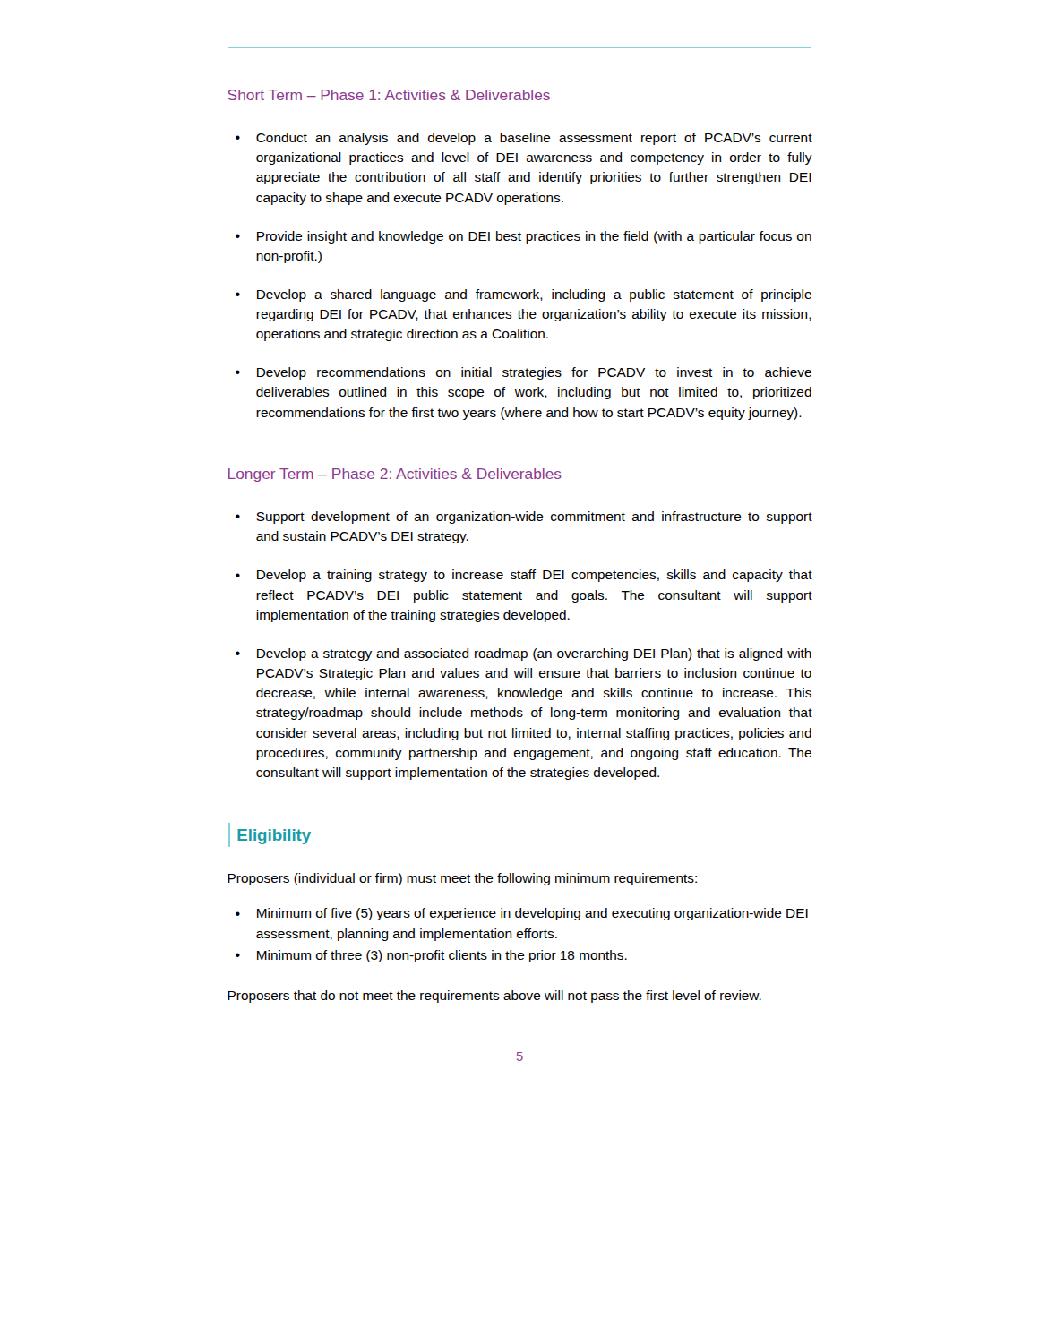Short Term – Phase 1: Activities & Deliverables
Conduct an analysis and develop a baseline assessment report of PCADV’s current organizational practices and level of DEI awareness and competency in order to fully appreciate the contribution of all staff and identify priorities to further strengthen DEI capacity to shape and execute PCADV operations.
Provide insight and knowledge on DEI best practices in the field (with a particular focus on non-profit.)
Develop a shared language and framework, including a public statement of principle regarding DEI for PCADV, that enhances the organization’s ability to execute its mission, operations and strategic direction as a Coalition.
Develop recommendations on initial strategies for PCADV to invest in to achieve deliverables outlined in this scope of work, including but not limited to, prioritized recommendations for the first two years (where and how to start PCADV’s equity journey).
Longer Term – Phase 2: Activities & Deliverables
Support development of an organization-wide commitment and infrastructure to support and sustain PCADV’s DEI strategy.
Develop a training strategy to increase staff DEI competencies, skills and capacity that reflect PCADV’s DEI public statement and goals. The consultant will support implementation of the training strategies developed.
Develop a strategy and associated roadmap (an overarching DEI Plan) that is aligned with PCADV’s Strategic Plan and values and will ensure that barriers to inclusion continue to decrease, while internal awareness, knowledge and skills continue to increase. This strategy/roadmap should include methods of long-term monitoring and evaluation that consider several areas, including but not limited to, internal staffing practices, policies and procedures, community partnership and engagement, and ongoing staff education. The consultant will support implementation of the strategies developed.
Eligibility
Proposers (individual or firm) must meet the following minimum requirements:
Minimum of five (5) years of experience in developing and executing organization-wide DEI assessment, planning and implementation efforts.
Minimum of three (3) non-profit clients in the prior 18 months.
Proposers that do not meet the requirements above will not pass the first level of review.
5